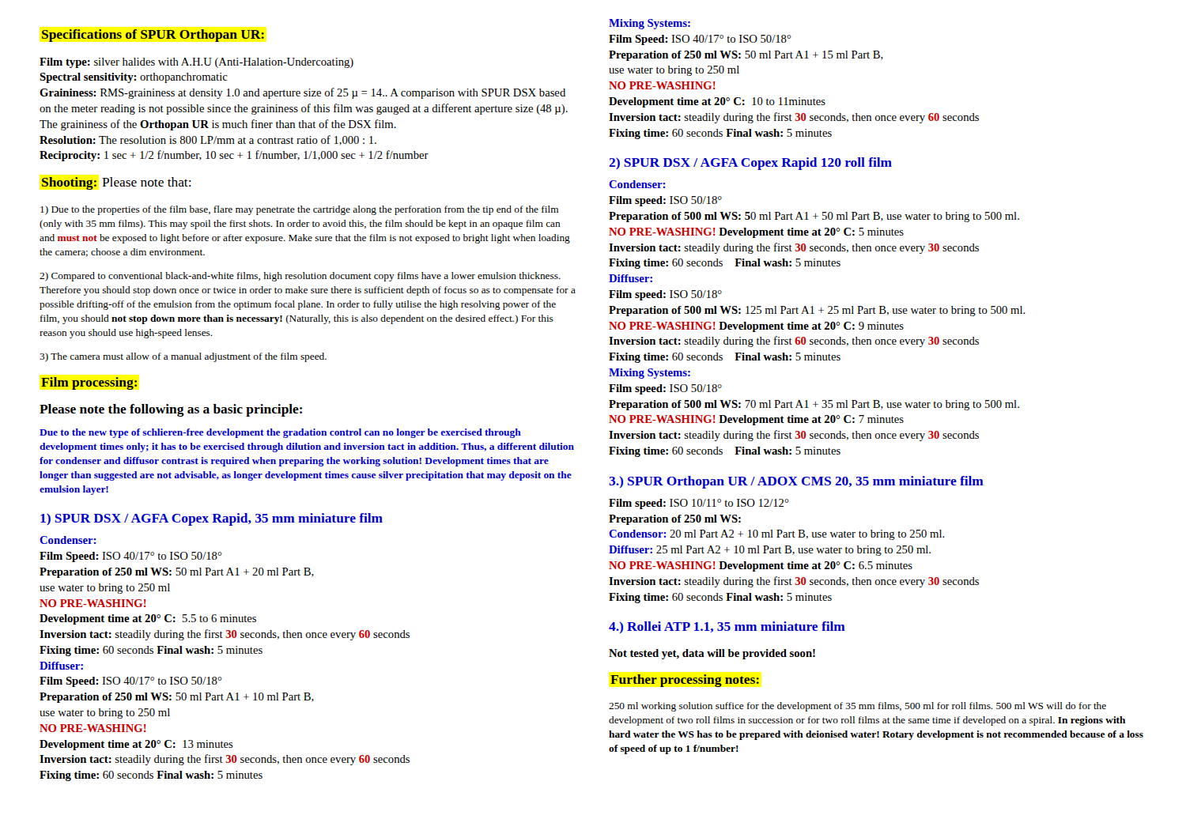Specifications of SPUR Orthopan UR:
Film type: silver halides with A.H.U (Anti-Halation-Undercoating)
Spectral sensitivity: orthopanchromatic
Graininess: RMS-graininess at density 1.0 and aperture size of 25 µ = 14.. A comparison with SPUR DSX based on the meter reading is not possible since the graininess of this film was gauged at a different aperture size (48 µ). The graininess of the Orthopan UR is much finer than that of the DSX film.
Resolution: The resolution is 800 LP/mm at a contrast ratio of 1,000 : 1.
Reciprocity: 1 sec + 1/2 f/number, 10 sec + 1 f/number, 1/1,000 sec + 1/2 f/number
Shooting:
Please note that:
1) Due to the properties of the film base, flare may penetrate the cartridge along the perforation from the tip end of the film (only with 35 mm films). This may spoil the first shots. In order to avoid this, the film should be kept in an opaque film can and must not be exposed to light before or after exposure. Make sure that the film is not exposed to bright light when loading the camera; choose a dim environment.
2) Compared to conventional black-and-white films, high resolution document copy films have a lower emulsion thickness. Therefore you should stop down once or twice in order to make sure there is sufficient depth of focus so as to compensate for a possible drifting-off of the emulsion from the optimum focal plane. In order to fully utilise the high resolving power of the film, you should not stop down more than is necessary! (Naturally, this is also dependent on the desired effect.) For this reason you should use high-speed lenses.
3) The camera must allow of a manual adjustment of the film speed.
Film processing:
Please note the following as a basic principle:
Due to the new type of schlieren-free development the gradation control can no longer be exercised through development times only; it has to be exercised through dilution and inversion tact in addition. Thus, a different dilution for condenser and diffusor contrast is required when preparing the working solution! Development times that are longer than suggested are not advisable, as longer development times cause silver precipitation that may deposit on the emulsion layer!
1) SPUR DSX / AGFA Copex Rapid, 35 mm miniature film
Condenser:
Film Speed: ISO 40/17° to ISO 50/18°
Preparation of 250 ml WS: 50 ml Part A1 + 20 ml Part B,
use water to bring to 250 ml
NO PRE-WASHING!
Development time at 20° C: 5.5 to 6 minutes
Inversion tact: steadily during the first 30 seconds, then once every 60 seconds
Fixing time: 60 seconds Final wash: 5 minutes
Diffuser:
Film Speed: ISO 40/17° to ISO 50/18°
Preparation of 250 ml WS: 50 ml Part A1 + 10 ml Part B,
use water to bring to 250 ml
NO PRE-WASHING!
Development time at 20° C: 13 minutes
Inversion tact: steadily during the first 30 seconds, then once every 60 seconds
Fixing time: 60 seconds Final wash: 5 minutes
Mixing Systems:
Film Speed: ISO 40/17° to ISO 50/18°
Preparation of 250 ml WS: 50 ml Part A1 + 15 ml Part B,
use water to bring to 250 ml
NO PRE-WASHING!
Development time at 20° C: 10 to 11minutes
Inversion tact: steadily during the first 30 seconds, then once every 60 seconds
Fixing time: 60 seconds Final wash: 5 minutes
2) SPUR DSX / AGFA Copex Rapid 120 roll film
Condenser:
Film speed: ISO 50/18°
Preparation of 500 ml WS: 50 ml Part A1 + 50 ml Part B, use water to bring to 500 ml.
NO PRE-WASHING! Development time at 20° C: 5 minutes
Inversion tact: steadily during the first 30 seconds, then once every 30 seconds
Fixing time: 60 seconds Final wash: 5 minutes
Diffuser:
Film speed: ISO 50/18°
Preparation of 500 ml WS: 125 ml Part A1 + 25 ml Part B, use water to bring to 500 ml.
NO PRE-WASHING! Development time at 20° C: 9 minutes
Inversion tact: steadily during the first 60 seconds, then once every 30 seconds
Fixing time: 60 seconds Final wash: 5 minutes
Mixing Systems:
Film speed: ISO 50/18°
Preparation of 500 ml WS: 70 ml Part A1 + 35 ml Part B, use water to bring to 500 ml.
NO PRE-WASHING! Development time at 20° C: 7 minutes
Inversion tact: steadily during the first 30 seconds, then once every 30 seconds
Fixing time: 60 seconds Final wash: 5 minutes
3.) SPUR Orthopan UR / ADOX CMS 20, 35 mm miniature film
Film speed: ISO 10/11° to ISO 12/12°
Preparation of 250 ml WS:
Condensor: 20 ml Part A2 + 10 ml Part B, use water to bring to 250 ml.
Diffuser: 25 ml Part A2 + 10 ml Part B, use water to bring to 250 ml.
NO PRE-WASHING! Development time at 20° C: 6.5 minutes
Inversion tact: steadily during the first 30 seconds, then once every 30 seconds
Fixing time: 60 seconds Final wash: 5 minutes
4.) Rollei ATP 1.1, 35 mm miniature film
Not tested yet, data will be provided soon!
Further processing notes:
250 ml working solution suffice for the development of 35 mm films, 500 ml for roll films. 500 ml WS will do for the development of two roll films in succession or for two roll films at the same time if developed on a spiral. In regions with hard water the WS has to be prepared with deionised water! Rotary development is not recommended because of a loss of speed of up to 1 f/number!